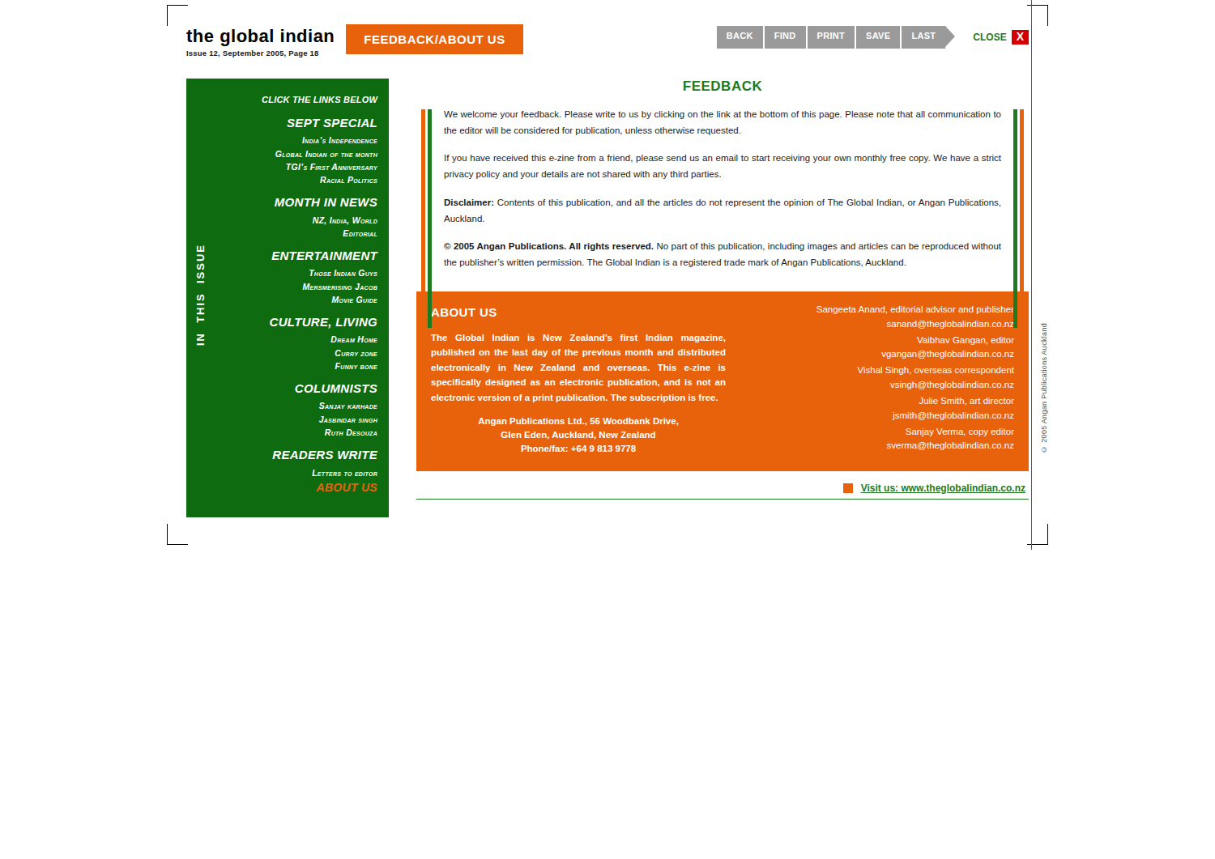the global indian
Issue 12, September 2005, Page 18
FEEDBACK/ABOUT US
BACK FIND PRINT SAVE LAST
CLOSE X
IN THIS ISSUE
CLICK THE LINKS BELOW
SEPT SPECIAL
India’s Independence Global Indian of the month TGI’s First Anniversary Racial Politics
MONTH IN NEWS
NZ, India, World Editorial
ENTERTAINMENT
Those Indian Guys Mersmerising Jacob Movie Guide
CULTURE, LIVING
Dream Home Curry zone Funny bone
COLUMNISTS
Sanjay karhade Jasbindar singh Ruth Desouza
READERS WRITE
Letters to editor ABOUT US
FEEDBACK
We welcome your feedback. Please write to us by clicking on the link at the bottom of this page. Please note that all communication to the editor will be considered for publication, unless otherwise requested.
If you have received this e-zine from a friend, please send us an email to start receiving your own monthly free copy. We have a strict privacy policy and your details are not shared with any third parties.
Disclaimer: Contents of this publication, and all the articles do not represent the opinion of The Global Indian, or Angan Publications, Auckland.
© 2005 Angan Publications. All rights reserved. No part of this publication, including images and articles can be reproduced without the publisher’s written permission. The Global Indian is a registered trade mark of Angan Publications, Auckland.
ABOUT US
The Global Indian is New Zealand’s first Indian magazine, published on the last day of the previous month and distributed electronically in New Zealand and overseas. This e-zine is specifically designed as an electronic publication, and is not an electronic version of a print publication. The subscription is free.
Angan Publications Ltd., 56 Woodbank Drive,
Glen Eden, Auckland, New Zealand
Phone/fax: +64 9 813 9778
Sangeeta Anand, editorial advisor and publisher sanand@theglobalindian.co.nz Vaibhav Gangan, editor vgangan@theglobalindian.co.nz Vishal Singh, overseas correspondent vsingh@theglobalindian.co.nz Julie Smith, art director jsmith@theglobalindian.co.nz Sanjay Verma, copy editor sverma@theglobalindian.co.nz
Visit us: www.theglobalindian.co.nz
© 2005 Angan Publications Auckland